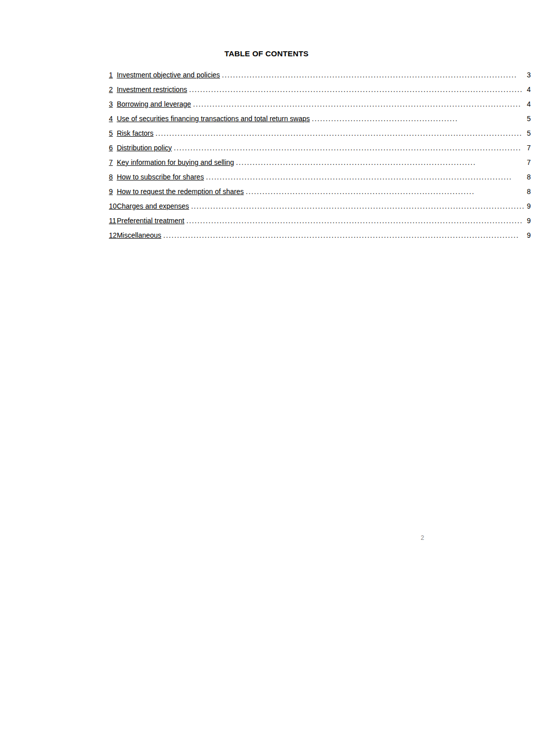TABLE OF CONTENTS
| 1 | Investment objective and policies ........................................................................................................... 3 |
| 2 | Investment restrictions ......................................................................................................................... 4 |
| 3 | Borrowing and leverage ....................................................................................................................... 4 |
| 4 | Use of securities financing transactions and total return swaps ..................................................... 5 |
| 5 | Risk factors ..................................................................................................................................... 5 |
| 6 | Distribution policy .............................................................................................................................. 7 |
| 7 | Key information for buying and selling ....................................................................................... 7 |
| 8 | How to subscribe for shares ............................................................................................................... 8 |
| 9 | How to request the redemption of shares ................................................................................... 8 |
| 10 | Charges and expenses ......................................................................................................................... 9 |
| 11 | Preferential treatment .......................................................................................................................... 9 |
| 12 | Miscellaneous ................................................................................................................................. 9 |
2